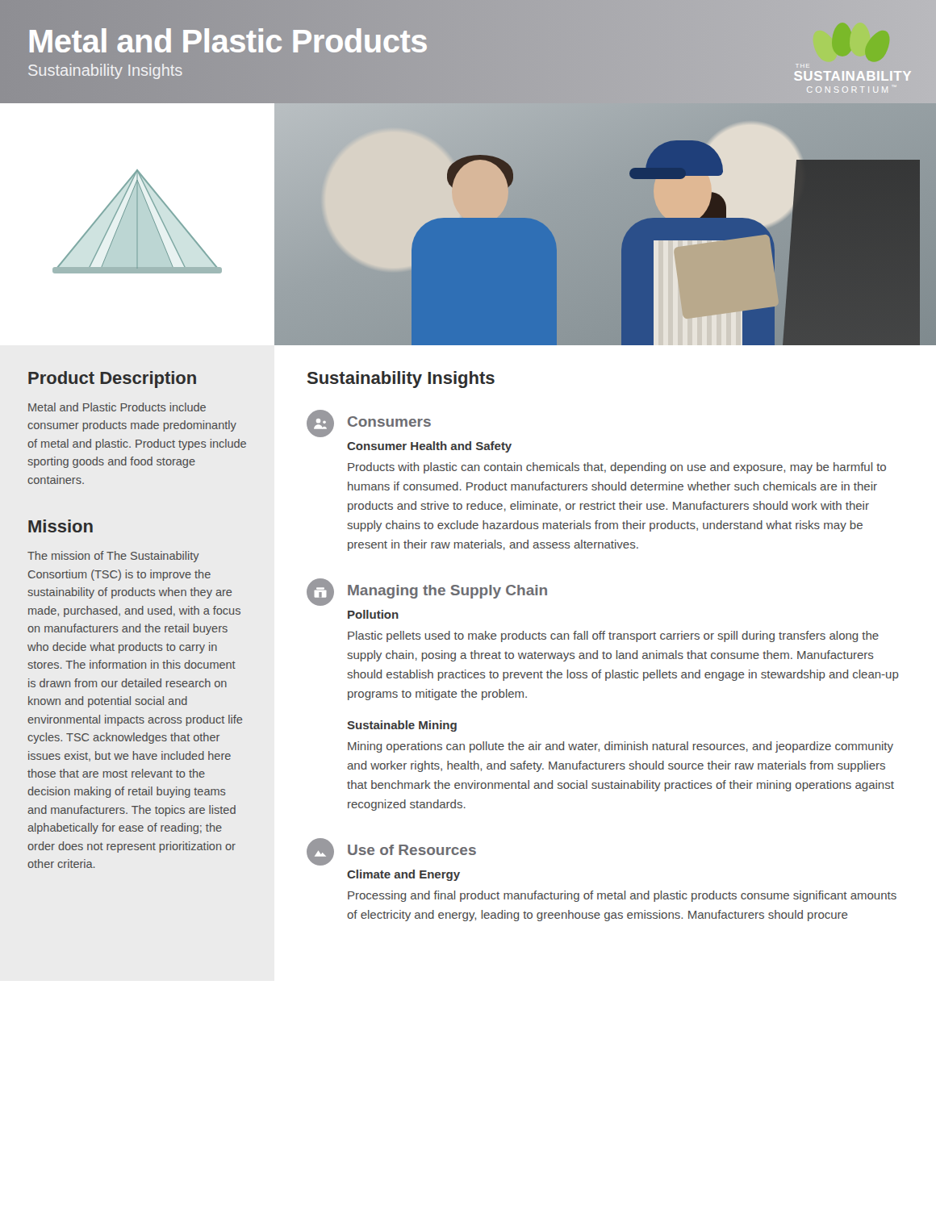Metal and Plastic Products
Sustainability Insights
THE
SUSTAINABILITY
CONSORTIUM™
Product Description
Metal and Plastic Products include consumer products made predominantly of metal and plastic. Product types include sporting goods and food storage containers.
Mission
The mission of The Sustainability Consortium (TSC) is to improve the sustainability of products when they are made, purchased, and used, with a focus on manufacturers and the retail buyers who decide what products to carry in stores. The information in this document is drawn from our detailed research on known and potential social and environmental impacts across product life cycles. TSC acknowledges that other issues exist, but we have included here those that are most relevant to the decision making of retail buying teams and manufacturers. The topics are listed alphabetically for ease of reading; the order does not represent prioritization or other criteria.
Sustainability Insights
Consumers
Consumer Health and Safety
Products with plastic can contain chemicals that, depending on use and exposure, may be harmful to humans if consumed. Product manufacturers should determine whether such chemicals are in their products and strive to reduce, eliminate, or restrict their use. Manufacturers should work with their supply chains to exclude hazardous materials from their products, understand what risks may be present in their raw materials, and assess alternatives.
Managing the Supply Chain
Pollution
Plastic pellets used to make products can fall off transport carriers or spill during transfers along the supply chain, posing a threat to waterways and to land animals that consume them. Manufacturers should establish practices to prevent the loss of plastic pellets and engage in stewardship and clean-up programs to mitigate the problem.
Sustainable Mining
Mining operations can pollute the air and water, diminish natural resources, and jeopardize community and worker rights, health, and safety. Manufacturers should source their raw materials from suppliers that benchmark the environmental and social sustainability practices of their mining operations against recognized standards.
Use of Resources
Climate and Energy
Processing and final product manufacturing of metal and plastic products consume significant amounts of electricity and energy, leading to greenhouse gas emissions. Manufacturers should procure